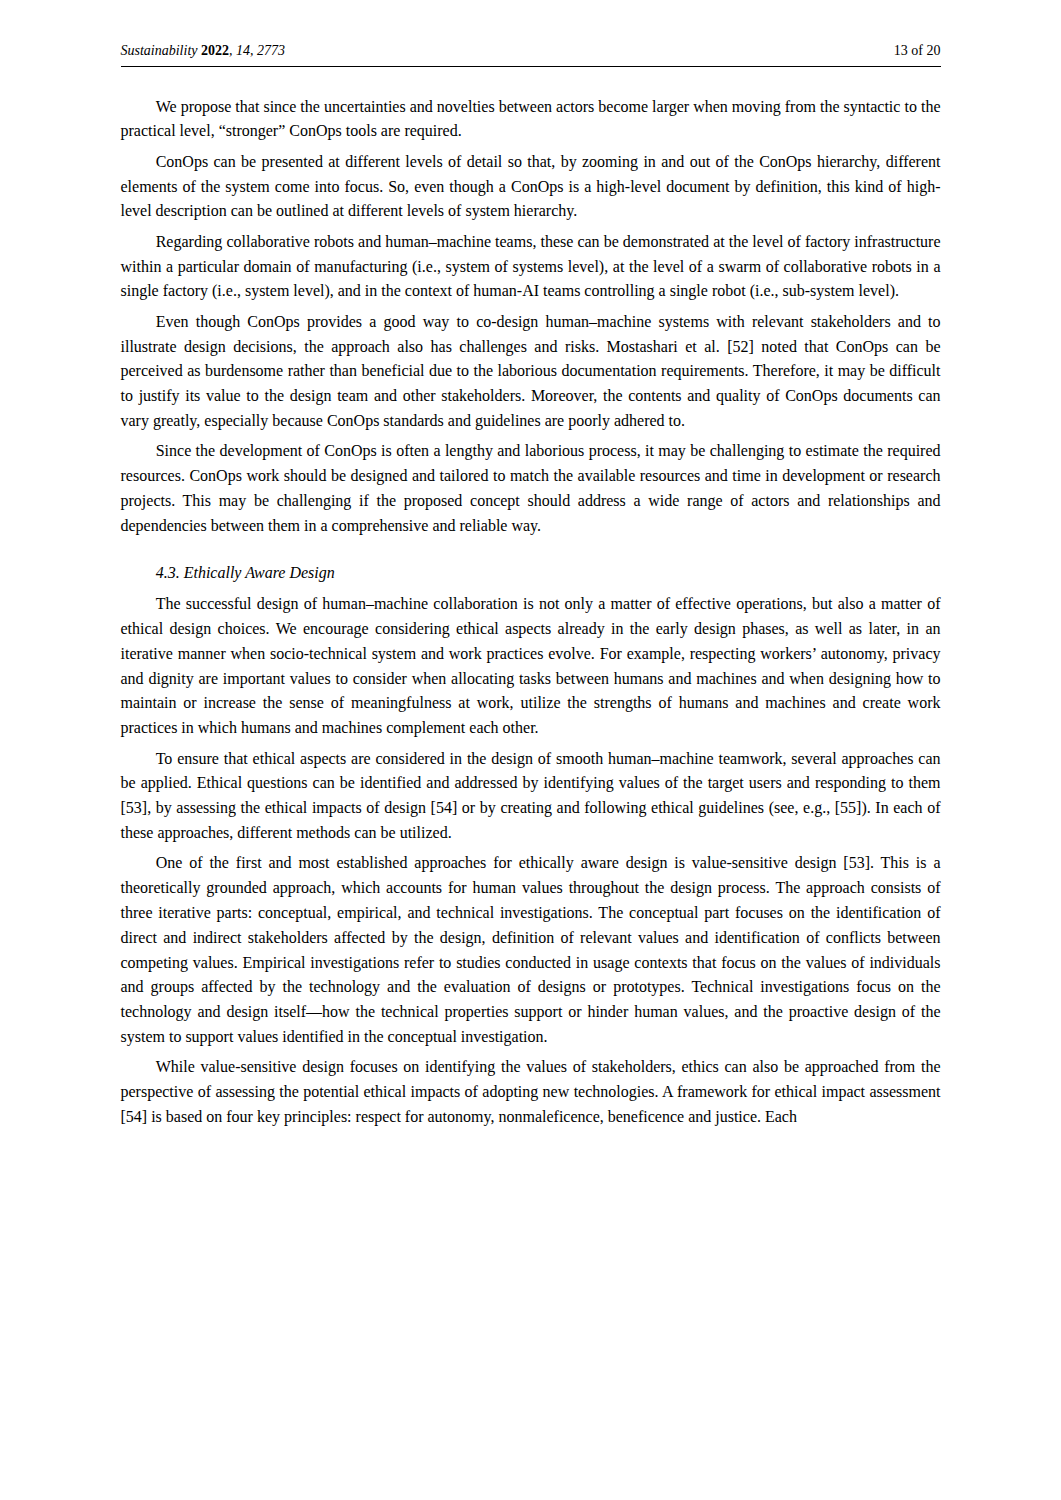Sustainability 2022, 14, 2773 13 of 20
We propose that since the uncertainties and novelties between actors become larger when moving from the syntactic to the practical level, “stronger” ConOps tools are required.
ConOps can be presented at different levels of detail so that, by zooming in and out of the ConOps hierarchy, different elements of the system come into focus. So, even though a ConOps is a high-level document by definition, this kind of high-level description can be outlined at different levels of system hierarchy.
Regarding collaborative robots and human–machine teams, these can be demonstrated at the level of factory infrastructure within a particular domain of manufacturing (i.e., system of systems level), at the level of a swarm of collaborative robots in a single factory (i.e., system level), and in the context of human-AI teams controlling a single robot (i.e., sub-system level).
Even though ConOps provides a good way to co-design human–machine systems with relevant stakeholders and to illustrate design decisions, the approach also has challenges and risks. Mostashari et al. [52] noted that ConOps can be perceived as burdensome rather than beneficial due to the laborious documentation requirements. Therefore, it may be difficult to justify its value to the design team and other stakeholders. Moreover, the contents and quality of ConOps documents can vary greatly, especially because ConOps standards and guidelines are poorly adhered to.
Since the development of ConOps is often a lengthy and laborious process, it may be challenging to estimate the required resources. ConOps work should be designed and tailored to match the available resources and time in development or research projects. This may be challenging if the proposed concept should address a wide range of actors and relationships and dependencies between them in a comprehensive and reliable way.
4.3. Ethically Aware Design
The successful design of human–machine collaboration is not only a matter of effective operations, but also a matter of ethical design choices. We encourage considering ethical aspects already in the early design phases, as well as later, in an iterative manner when socio-technical system and work practices evolve. For example, respecting workers’ autonomy, privacy and dignity are important values to consider when allocating tasks between humans and machines and when designing how to maintain or increase the sense of meaningfulness at work, utilize the strengths of humans and machines and create work practices in which humans and machines complement each other.
To ensure that ethical aspects are considered in the design of smooth human–machine teamwork, several approaches can be applied. Ethical questions can be identified and addressed by identifying values of the target users and responding to them [53], by assessing the ethical impacts of design [54] or by creating and following ethical guidelines (see, e.g., [55]). In each of these approaches, different methods can be utilized.
One of the first and most established approaches for ethically aware design is value-sensitive design [53]. This is a theoretically grounded approach, which accounts for human values throughout the design process. The approach consists of three iterative parts: conceptual, empirical, and technical investigations. The conceptual part focuses on the identification of direct and indirect stakeholders affected by the design, definition of relevant values and identification of conflicts between competing values. Empirical investigations refer to studies conducted in usage contexts that focus on the values of individuals and groups affected by the technology and the evaluation of designs or prototypes. Technical investigations focus on the technology and design itself—how the technical properties support or hinder human values, and the proactive design of the system to support values identified in the conceptual investigation.
While value-sensitive design focuses on identifying the values of stakeholders, ethics can also be approached from the perspective of assessing the potential ethical impacts of adopting new technologies. A framework for ethical impact assessment [54] is based on four key principles: respect for autonomy, nonmaleficence, beneficence and justice. Each